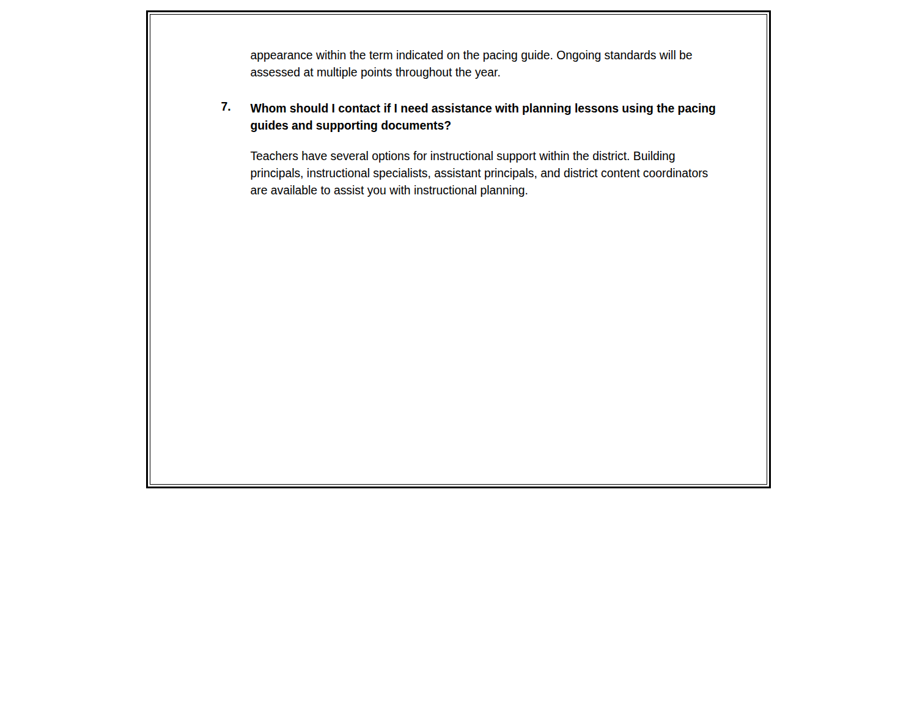appearance within the term indicated on the pacing guide. Ongoing standards will be assessed at multiple points throughout the year.
7.
Whom should I contact if I need assistance with planning lessons using the pacing guides and supporting documents?
Teachers have several options for instructional support within the district. Building principals, instructional specialists, assistant principals, and district content coordinators are available to assist you with instructional planning.